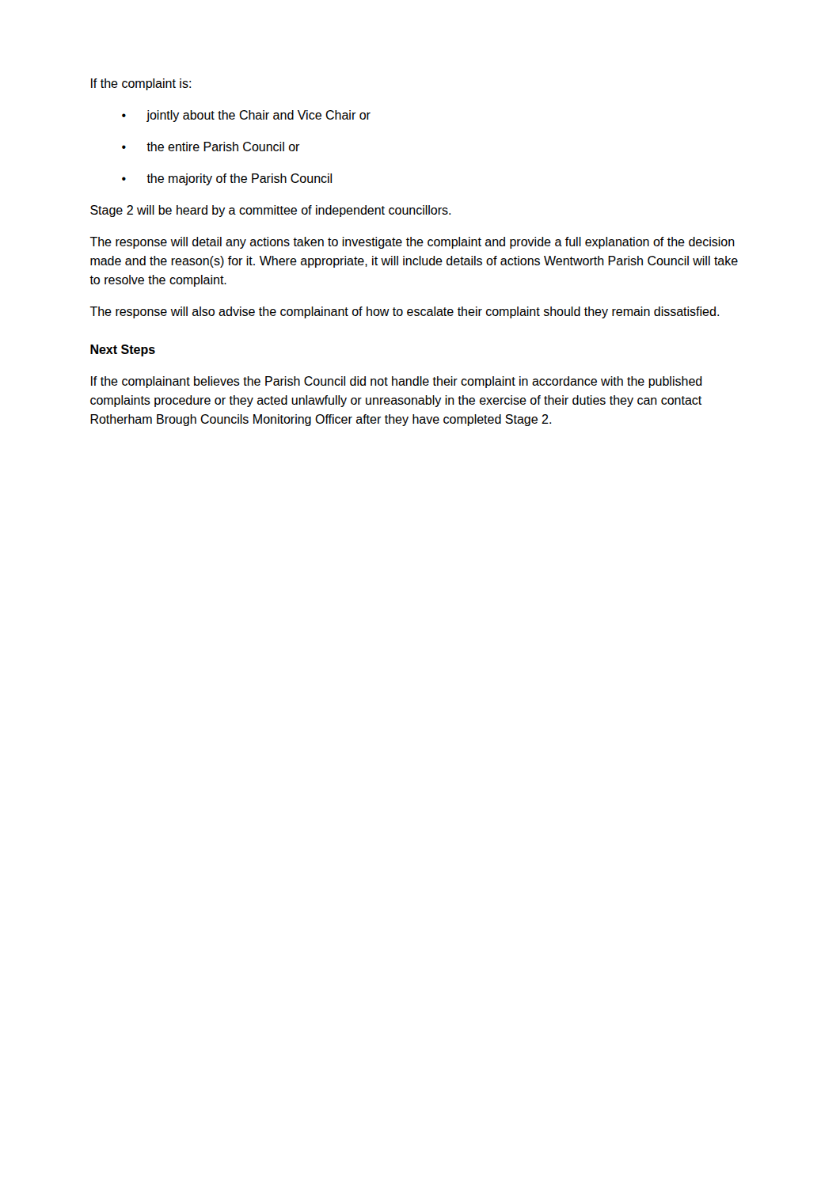If the complaint is:
jointly about the Chair and Vice Chair or
the entire Parish Council or
the majority of the Parish Council
Stage 2 will be heard by a committee of independent councillors.
The response will detail any actions taken to investigate the complaint and provide a full explanation of the decision made and the reason(s) for it. Where appropriate, it will include details of actions Wentworth Parish Council will take to resolve the complaint.
The response will also advise the complainant of how to escalate their complaint should they remain dissatisfied.
Next Steps
If the complainant believes the Parish Council did not handle their complaint in accordance with the published complaints procedure or they acted unlawfully or unreasonably in the exercise of their duties they can contact Rotherham Brough Councils Monitoring Officer after they have completed Stage 2.